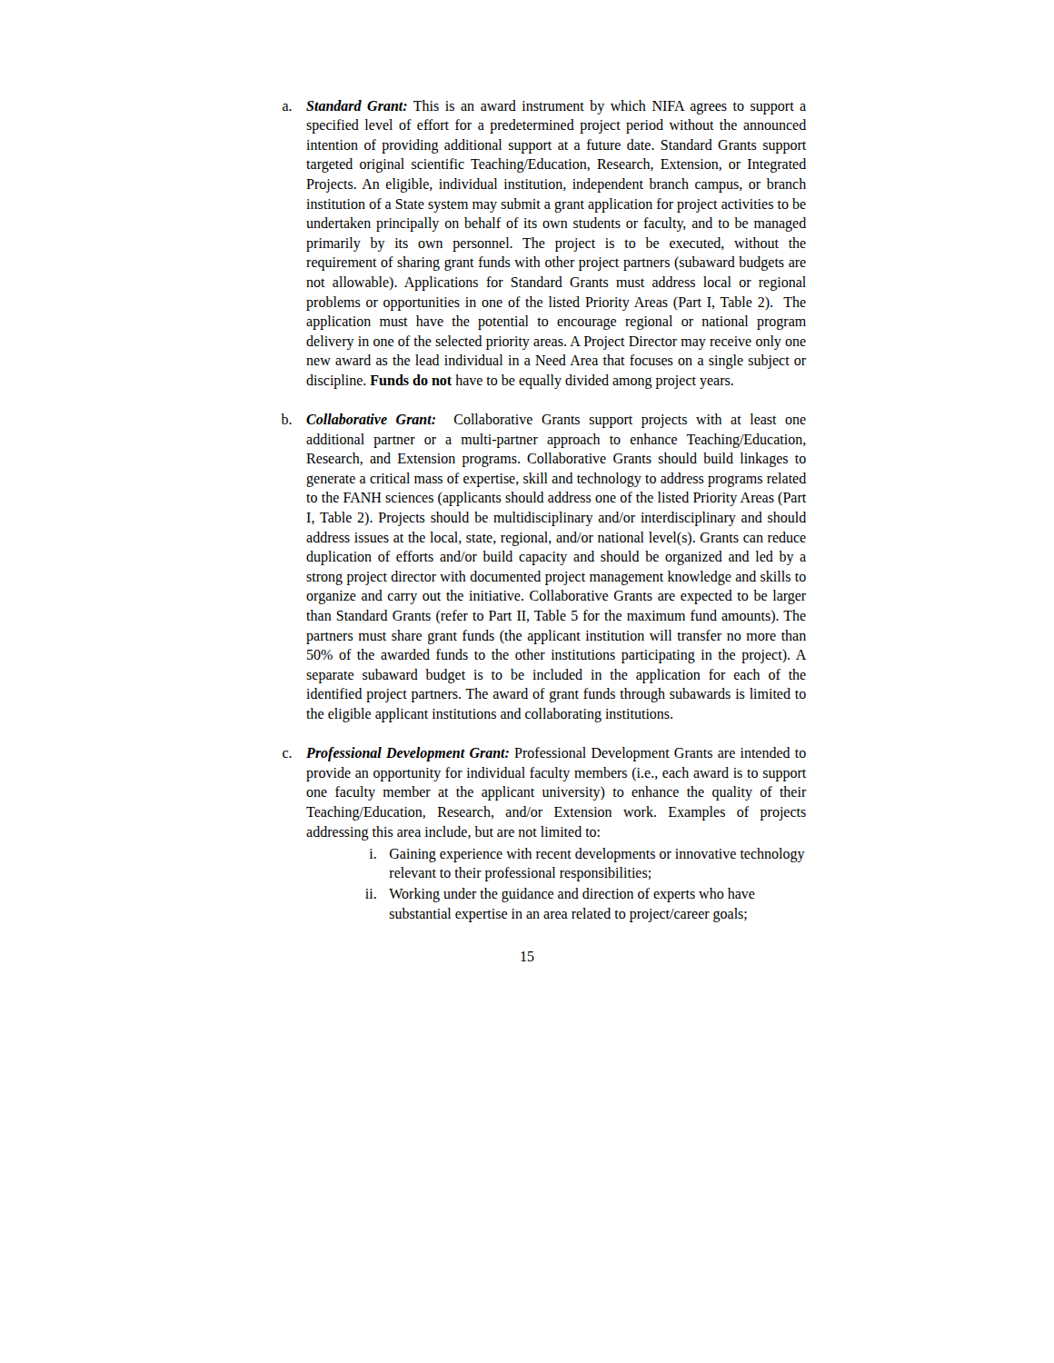Standard Grant: This is an award instrument by which NIFA agrees to support a specified level of effort for a predetermined project period without the announced intention of providing additional support at a future date. Standard Grants support targeted original scientific Teaching/Education, Research, Extension, or Integrated Projects. An eligible, individual institution, independent branch campus, or branch institution of a State system may submit a grant application for project activities to be undertaken principally on behalf of its own students or faculty, and to be managed primarily by its own personnel. The project is to be executed, without the requirement of sharing grant funds with other project partners (subaward budgets are not allowable). Applications for Standard Grants must address local or regional problems or opportunities in one of the listed Priority Areas (Part I, Table 2). The application must have the potential to encourage regional or national program delivery in one of the selected priority areas. A Project Director may receive only one new award as the lead individual in a Need Area that focuses on a single subject or discipline. Funds do not have to be equally divided among project years.
Collaborative Grant: Collaborative Grants support projects with at least one additional partner or a multi-partner approach to enhance Teaching/Education, Research, and Extension programs. Collaborative Grants should build linkages to generate a critical mass of expertise, skill and technology to address programs related to the FANH sciences (applicants should address one of the listed Priority Areas (Part I, Table 2). Projects should be multidisciplinary and/or interdisciplinary and should address issues at the local, state, regional, and/or national level(s). Grants can reduce duplication of efforts and/or build capacity and should be organized and led by a strong project director with documented project management knowledge and skills to organize and carry out the initiative. Collaborative Grants are expected to be larger than Standard Grants (refer to Part II, Table 5 for the maximum fund amounts). The partners must share grant funds (the applicant institution will transfer no more than 50% of the awarded funds to the other institutions participating in the project). A separate subaward budget is to be included in the application for each of the identified project partners. The award of grant funds through subawards is limited to the eligible applicant institutions and collaborating institutions.
Professional Development Grant: Professional Development Grants are intended to provide an opportunity for individual faculty members (i.e., each award is to support one faculty member at the applicant university) to enhance the quality of their Teaching/Education, Research, and/or Extension work. Examples of projects addressing this area include, but are not limited to:
Gaining experience with recent developments or innovative technology relevant to their professional responsibilities;
Working under the guidance and direction of experts who have substantial expertise in an area related to project/career goals;
15